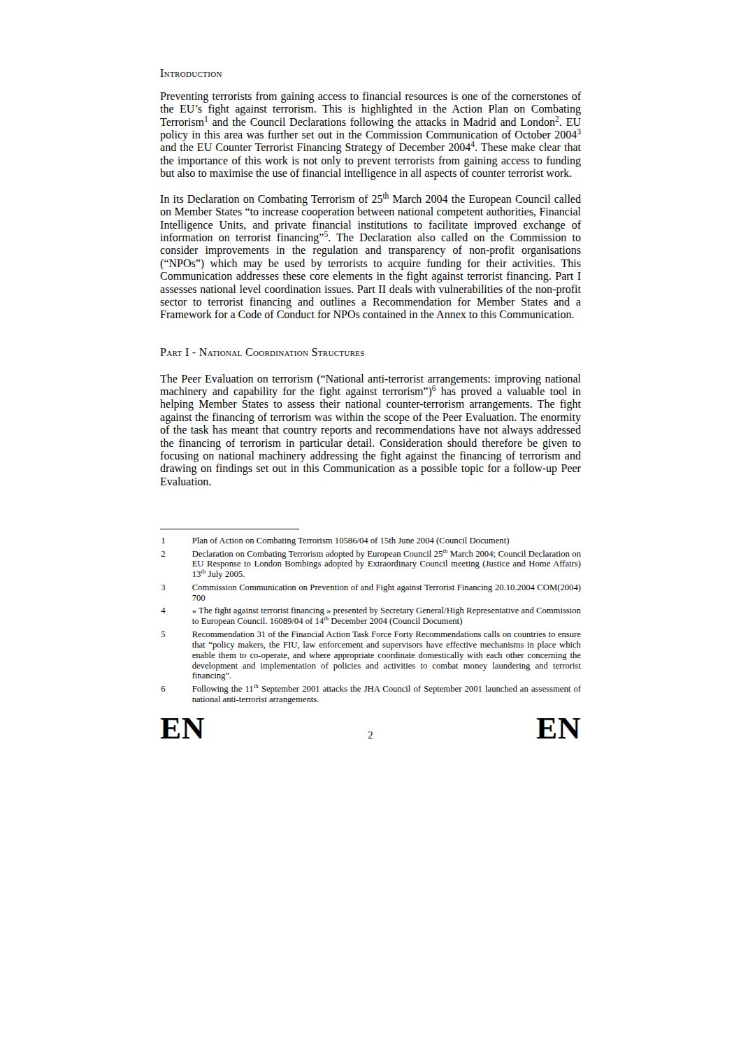Introduction
Preventing terrorists from gaining access to financial resources is one of the cornerstones of the EU’s fight against terrorism. This is highlighted in the Action Plan on Combating Terrorism1 and the Council Declarations following the attacks in Madrid and London2. EU policy in this area was further set out in the Commission Communication of October 20043 and the EU Counter Terrorist Financing Strategy of December 20044. These make clear that the importance of this work is not only to prevent terrorists from gaining access to funding but also to maximise the use of financial intelligence in all aspects of counter terrorist work.
In its Declaration on Combating Terrorism of 25th March 2004 the European Council called on Member States “to increase cooperation between national competent authorities, Financial Intelligence Units, and private financial institutions to facilitate improved exchange of information on terrorist financing”5. The Declaration also called on the Commission to consider improvements in the regulation and transparency of non-profit organisations (“NPOs”) which may be used by terrorists to acquire funding for their activities. This Communication addresses these core elements in the fight against terrorist financing. Part I assesses national level coordination issues. Part II deals with vulnerabilities of the non-profit sector to terrorist financing and outlines a Recommendation for Member States and a Framework for a Code of Conduct for NPOs contained in the Annex to this Communication.
Part I - National Coordination Structures
The Peer Evaluation on terrorism (“National anti-terrorist arrangements: improving national machinery and capability for the fight against terrorism”)6 has proved a valuable tool in helping Member States to assess their national counter-terrorism arrangements. The fight against the financing of terrorism was within the scope of the Peer Evaluation. The enormity of the task has meant that country reports and recommendations have not always addressed the financing of terrorism in particular detail. Consideration should therefore be given to focusing on national machinery addressing the fight against the financing of terrorism and drawing on findings set out in this Communication as a possible topic for a follow-up Peer Evaluation.
1
Plan of Action on Combating Terrorism 10586/04 of 15th June 2004 (Council Document)
2
Declaration on Combating Terrorism adopted by European Council 25th March 2004; Council Declaration on EU Response to London Bombings adopted by Extraordinary Council meeting (Justice and Home Affairs) 13th July 2005.
3
Commission Communication on Prevention of and Fight against Terrorist Financing 20.10.2004 COM(2004) 700
4
« The fight against terrorist financing » presented by Secretary General/High Representative and Commission to European Council. 16089/04 of 14th December 2004 (Council Document)
5
Recommendation 31 of the Financial Action Task Force Forty Recommendations calls on countries to ensure that “policy makers, the FIU, law enforcement and supervisors have effective mechanisms in place which enable them to co-operate, and where appropriate coordinate domestically with each other concerning the development and implementation of policies and activities to combat money laundering and terrorist financing”.
6
Following the 11th September 2001 attacks the JHA Council of September 2001 launched an assessment of national anti-terrorist arrangements.
EN
2
EN